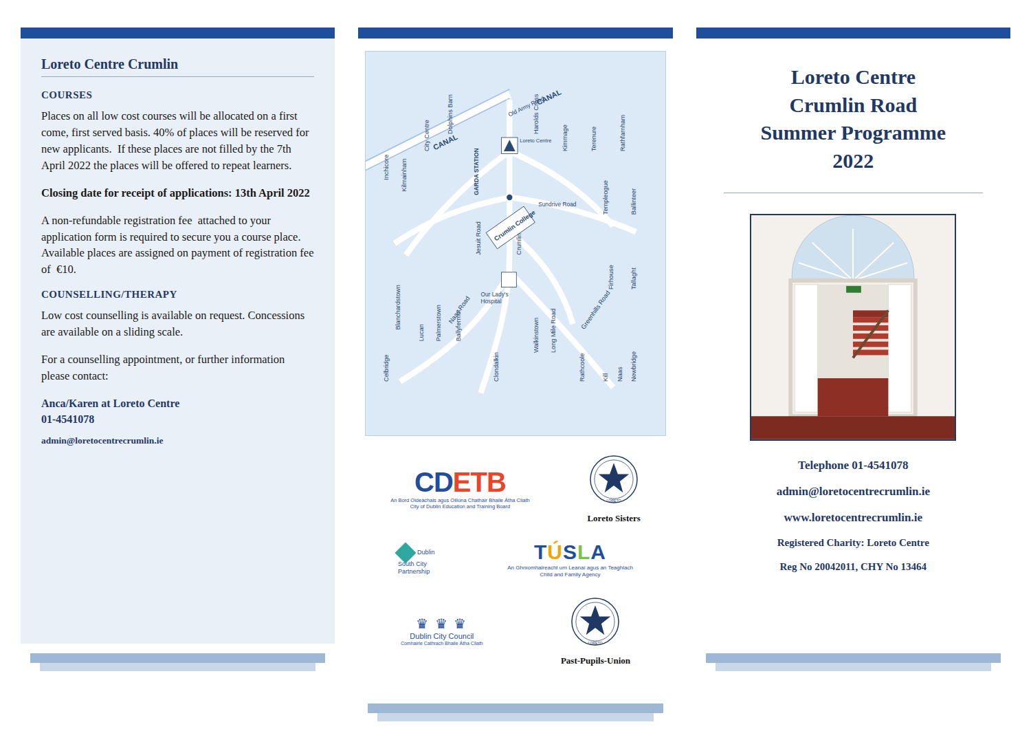Loreto Centre Crumlin
COURSES
Places on all low cost courses will be allocated on a first come, first served basis. 40% of places will be reserved for new applicants. If these places are not filled by the 7th April 2022 the places will be offered to repeat learners.
Closing date for receipt of applications: 13th April 2022
A non-refundable registration fee attached to your application form is required to secure you a course place. Available places are assigned on payment of registration fee of €10.
COUNSELLING/THERAPY
Low cost counselling is available on request. Concessions are available on a sliding scale.
For a counselling appointment, or further information please contact:
Anca/Karen at Loreto Centre
01-4541078
admin@loretocentrecrumlin.ie
CANAL CANAL Loreto Centre GARDA STATION Crumlin College Our Lady's Hospital Inchicore Kilmainham City Centre Dolphins Barn Harolds Cross Kimmage Terenure Rathfarnham Templeogue Ballinteer Tallaght Firhouse Blanchardstown Lucan Palmerstown Ballyfermot Celbridge Clondalkin Walkinstown Long Mile Road Rathcoole Kill Naas Newbridge Jesuit Road Crumlin Sundrive Road Naas Road Greenhills Road Old Army Road
CDETB
An Bord Oideachais agus Oiliúna Chathair Bhaile Átha Cliath
City of Dublin Education and Training Board
LORETO
Loreto Sisters
Dublin
South City
Partnership
TÚSLA
An Ghníomhaireacht um Leanaí agus an Teaghlach
Child and Family Agency
♛ ♛ ♛
Dublin City Council
Comhairle Cathrach Bhaile Átha Cliath
LORETO
Past-Pupils-Union
Loreto Centre
Crumlin Road
Summer Programme
2022
Telephone 01-4541078
admin@loretocentrecrumlin.ie
www.loretocentrecrumlin.ie
Registered Charity: Loreto Centre
Reg No 20042011, CHY No 13464